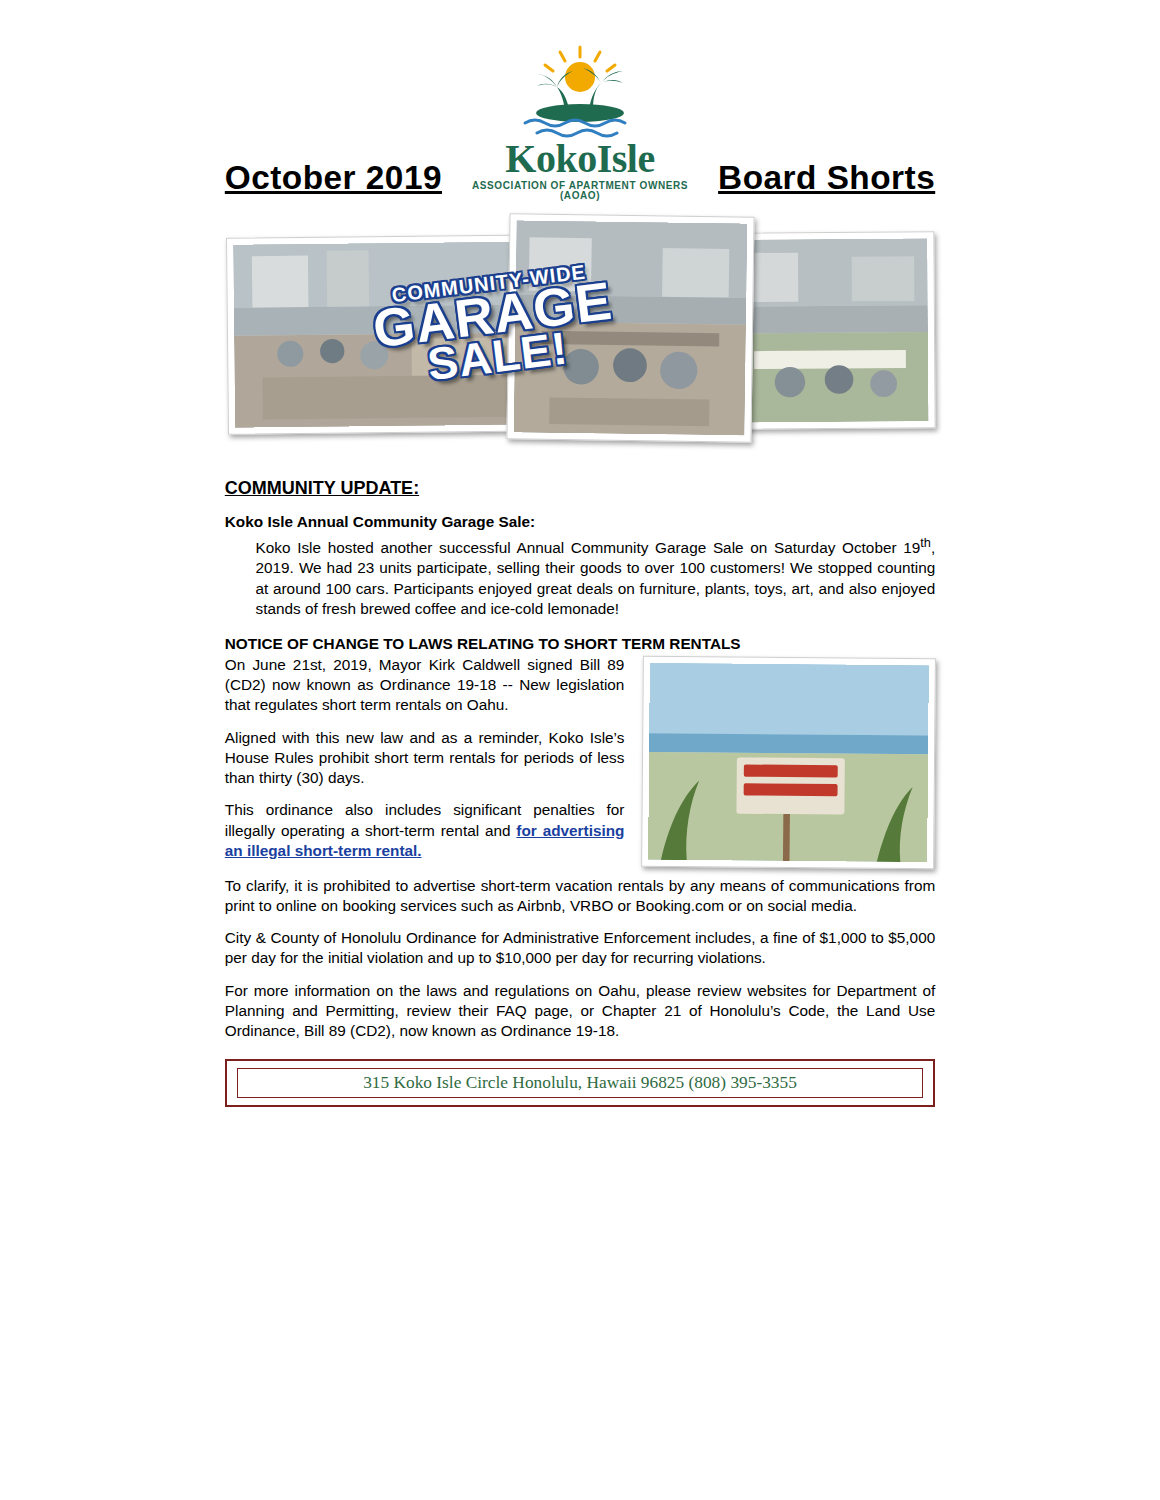October 2019
KokoIsle
ASSOCIATION OF APARTMENT OWNERS (AOAO)
Board Shorts
COMMUNITY-WIDE GARAGE SALE!
COMMUNITY UPDATE:
Koko Isle Annual Community Garage Sale:
Koko Isle hosted another successful Annual Community Garage Sale on Saturday October 19th, 2019. We had 23 units participate, selling their goods to over 100 customers! We stopped counting at around 100 cars. Participants enjoyed great deals on furniture, plants, toys, art, and also enjoyed stands of fresh brewed coffee and ice-cold lemonade!
NOTICE OF CHANGE TO LAWS RELATING TO SHORT TERM RENTALS
On June 21st, 2019, Mayor Kirk Caldwell signed Bill 89 (CD2) now known as Ordinance 19-18 -- New legislation that regulates short term rentals on Oahu.
Aligned with this new law and as a reminder, Koko Isle’s House Rules prohibit short term rentals for periods of less than thirty (30) days.
This ordinance also includes significant penalties for illegally operating a short-term rental and for advertising an illegal short-term rental.
To clarify, it is prohibited to advertise short-term vacation rentals by any means of communications from print to online on booking services such as Airbnb, VRBO or Booking.com or on social media.
City & County of Honolulu Ordinance for Administrative Enforcement includes, a fine of $1,000 to $5,000 per day for the initial violation and up to $10,000 per day for recurring violations.
For more information on the laws and regulations on Oahu, please review websites for Department of Planning and Permitting, review their FAQ page, or Chapter 21 of Honolulu’s Code, the Land Use Ordinance, Bill 89 (CD2), now known as Ordinance 19-18.
315 Koko Isle Circle Honolulu, Hawaii 96825 (808) 395-3355